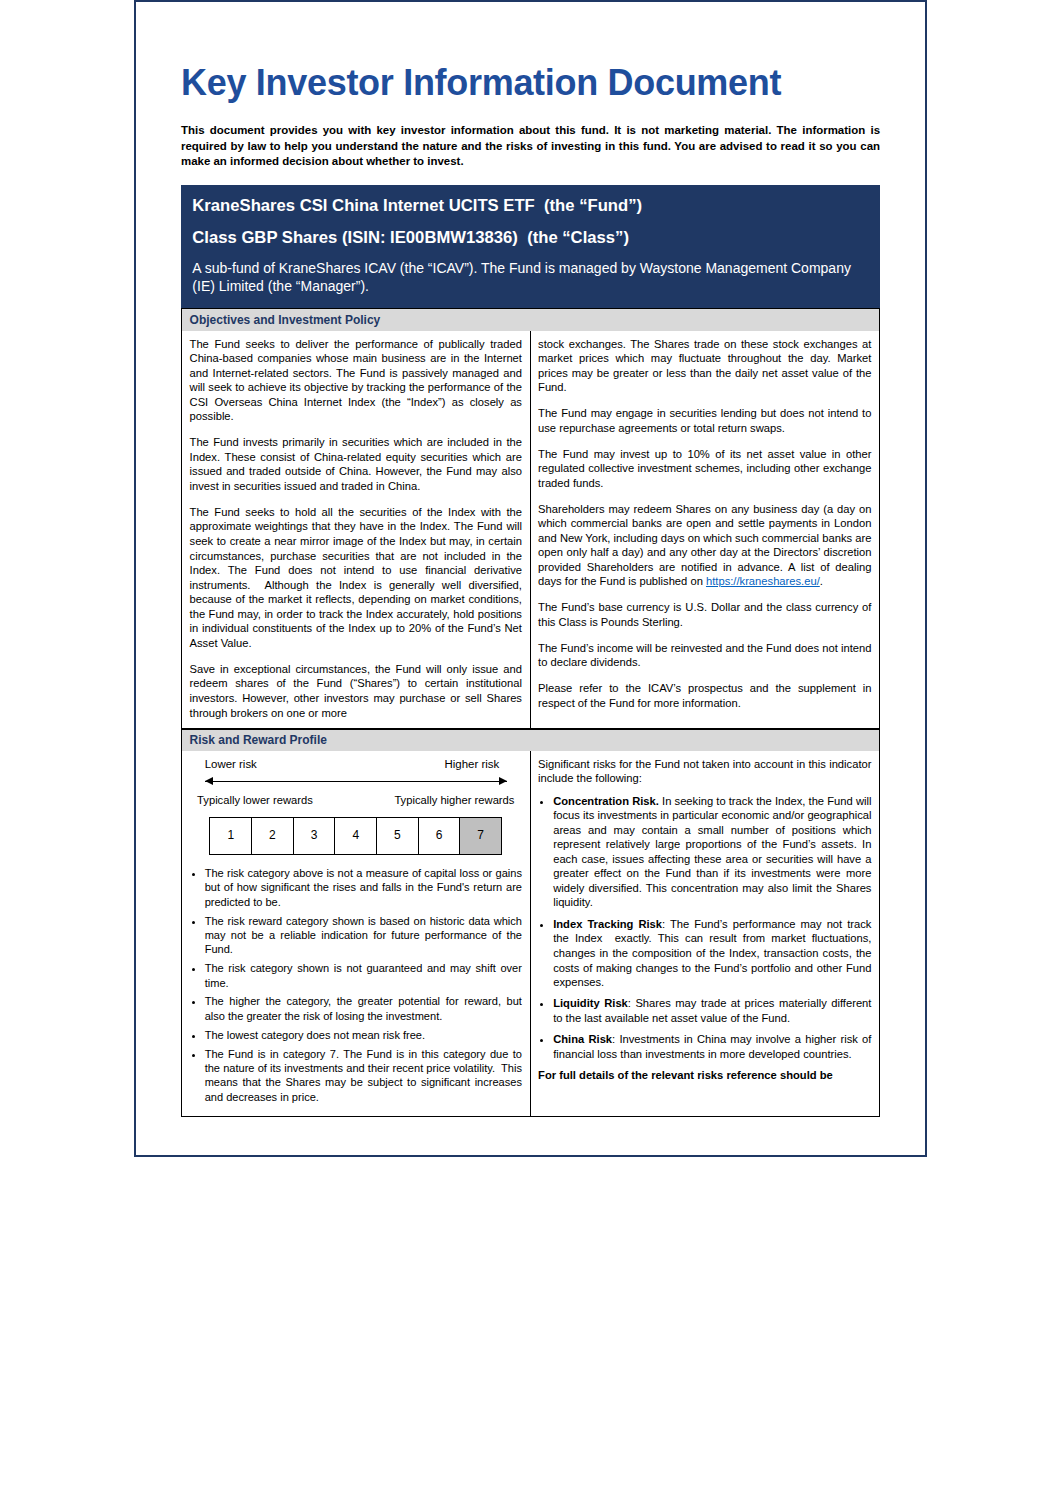Key Investor Information Document
This document provides you with key investor information about this fund. It is not marketing material. The information is required by law to help you understand the nature and the risks of investing in this fund. You are advised to read it so you can make an informed decision about whether to invest.
KraneShares CSI China Internet UCITS ETF (the “Fund”)
Class GBP Shares (ISIN: IE00BMW13836) (the “Class”)
A sub-fund of KraneShares ICAV (the “ICAV”). The Fund is managed by Waystone Management Company (IE) Limited (the “Manager”).
Objectives and Investment Policy
The Fund seeks to deliver the performance of publically traded China-based companies whose main business are in the Internet and Internet-related sectors. The Fund is passively managed and will seek to achieve its objective by tracking the performance of the CSI Overseas China Internet Index (the “Index”) as closely as possible.
The Fund invests primarily in securities which are included in the Index. These consist of China-related equity securities which are issued and traded outside of China. However, the Fund may also invest in securities issued and traded in China.
The Fund seeks to hold all the securities of the Index with the approximate weightings that they have in the Index. The Fund will seek to create a near mirror image of the Index but may, in certain circumstances, purchase securities that are not included in the Index. The Fund does not intend to use financial derivative instruments. Although the Index is generally well diversified, because of the market it reflects, depending on market conditions, the Fund may, in order to track the Index accurately, hold positions in individual constituents of the Index up to 20% of the Fund’s Net Asset Value.
Save in exceptional circumstances, the Fund will only issue and redeem shares of the Fund (“Shares”) to certain institutional investors. However, other investors may purchase or sell Shares through brokers on one or more
stock exchanges. The Shares trade on these stock exchanges at market prices which may fluctuate throughout the day. Market prices may be greater or less than the daily net asset value of the Fund.
The Fund may engage in securities lending but does not intend to use repurchase agreements or total return swaps.
The Fund may invest up to 10% of its net asset value in other regulated collective investment schemes, including other exchange traded funds.
Shareholders may redeem Shares on any business day (a day on which commercial banks are open and settle payments in London and New York, including days on which such commercial banks are open only half a day) and any other day at the Directors’ discretion provided Shareholders are notified in advance. A list of dealing days for the Fund is published on https://kraneshares.eu/.
The Fund’s base currency is U.S. Dollar and the class currency of this Class is Pounds Sterling.
The Fund’s income will be reinvested and the Fund does not intend to declare dividends.
Please refer to the ICAV’s prospectus and the supplement in respect of the Fund for more information.
Risk and Reward Profile
Lower risk Higher risk
Typically lower rewards Typically higher rewards
| 1 | 2 | 3 | 4 | 5 | 6 | 7 |
The risk category above is not a measure of capital loss or gains but of how significant the rises and falls in the Fund's return are predicted to be.
The risk reward category shown is based on historic data which may not be a reliable indication for future performance of the Fund.
The risk category shown is not guaranteed and may shift over time.
The higher the category, the greater potential for reward, but also the greater the risk of losing the investment.
The lowest category does not mean risk free.
The Fund is in category 7. The Fund is in this category due to the nature of its investments and their recent price volatility. This means that the Shares may be subject to significant increases and decreases in price.
Significant risks for the Fund not taken into account in this indicator include the following:
Concentration Risk. In seeking to track the Index, the Fund will focus its investments in particular economic and/or geographical areas and may contain a small number of positions which represent relatively large proportions of the Fund’s assets. In each case, issues affecting these area or securities will have a greater effect on the Fund than if its investments were more widely diversified. This concentration may also limit the Shares liquidity.
Index Tracking Risk: The Fund’s performance may not track the Index exactly. This can result from market fluctuations, changes in the composition of the Index, transaction costs, the costs of making changes to the Fund’s portfolio and other Fund expenses.
Liquidity Risk: Shares may trade at prices materially different to the last available net asset value of the Fund.
China Risk: Investments in China may involve a higher risk of financial loss than investments in more developed countries.
For full details of the relevant risks reference should be